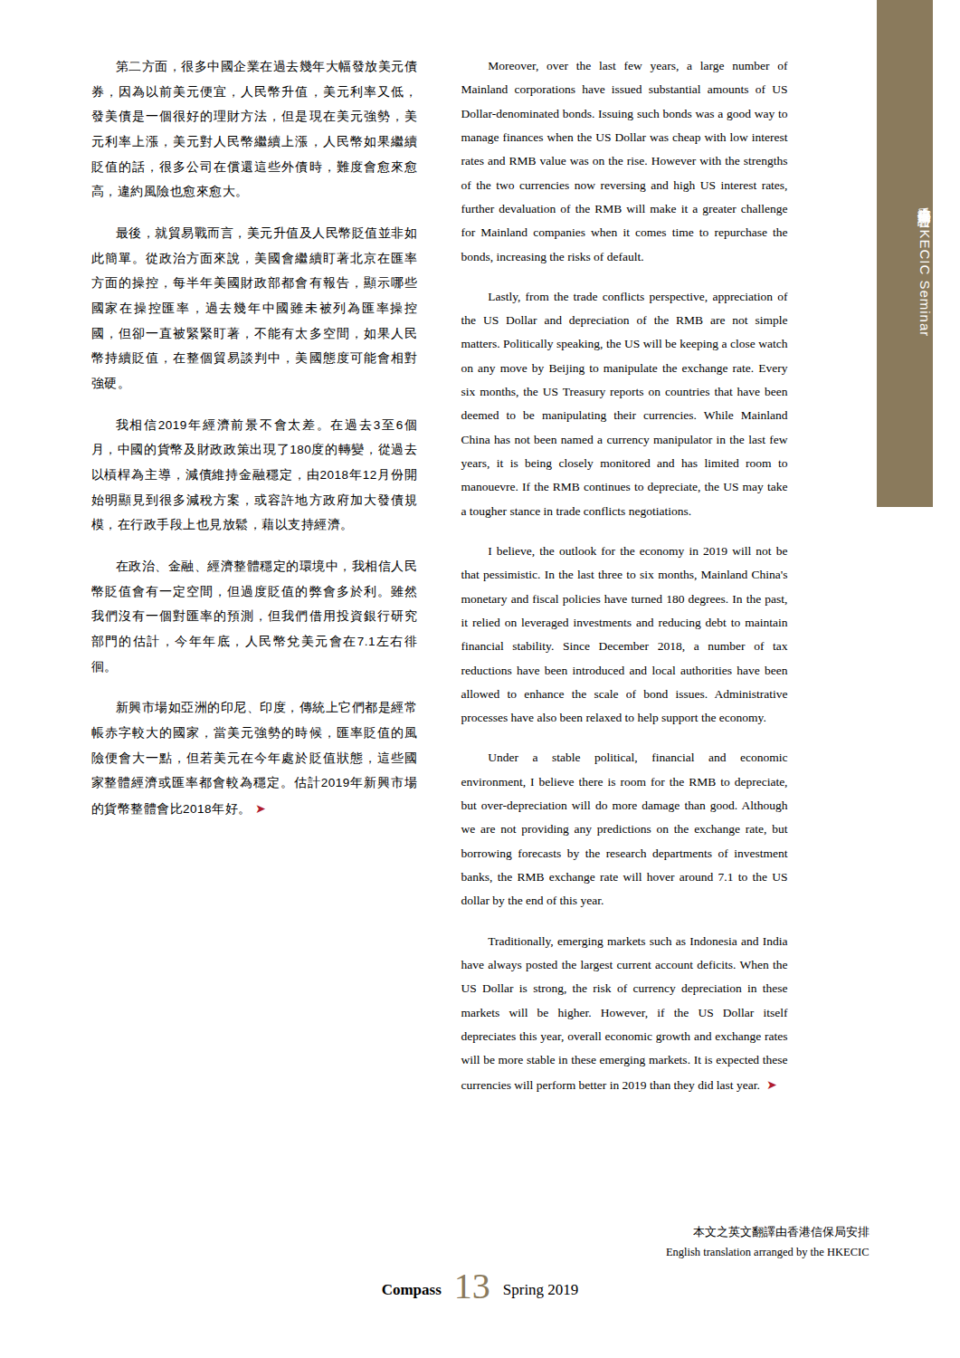香港信保局研討會 • HKECIC Seminar
第二方面，很多中國企業在過去幾年大幅發放美元債券，因為以前美元便宜，人民幣升值，美元利率又低，發美債是一個很好的理財方法，但是現在美元強勢，美元利率上漲，美元對人民幣繼續上漲，人民幣如果繼續貶值的話，很多公司在償還這些外債時，難度會愈來愈高，違約風險也愈來愈大。
最後，就貿易戰而言，美元升值及人民幣貶值並非如此簡單。從政治方面來說，美國會繼續盯著北京在匯率方面的操控，每半年美國財政部都會有報告，顯示哪些國家在操控匯率，過去幾年中國雖未被列為匯率操控國，但卻一直被緊緊盯著，不能有太多空間，如果人民幣持續貶值，在整個貿易談判中，美國態度可能會相對強硬。
我相信2019年經濟前景不會太差。在過去3至6個月，中國的貨幣及財政政策出現了180度的轉變，從過去以槓桿為主導，減債維持金融穩定，由2018年12月份開始明顯見到很多減稅方案，或容許地方政府加大發債規模，在行政手段上也見放鬆，藉以支持經濟。
在政治、金融、經濟整體穩定的環境中，我相信人民幣貶值會有一定空間，但過度貶值的弊會多於利。雖然我們沒有一個對匯率的預測，但我們借用投資銀行研究部門的估計，今年年底，人民幣兌美元會在7.1左右徘徊。
新興市場如亞洲的印尼、印度，傳統上它們都是經常帳赤字較大的國家，當美元強勢的時候，匯率貶值的風險便會大一點，但若美元在今年處於貶值狀態，這些國家整體經濟或匯率都會較為穩定。估計2019年新興市場的貨幣整體會比2018年好。➤
Moreover, over the last few years, a large number of Mainland corporations have issued substantial amounts of US Dollar-denominated bonds. Issuing such bonds was a good way to manage finances when the US Dollar was cheap with low interest rates and RMB value was on the rise. However with the strengths of the two currencies now reversing and high US interest rates, further devaluation of the RMB will make it a greater challenge for Mainland companies when it comes time to repurchase the bonds, increasing the risks of default.
Lastly, from the trade conflicts perspective, appreciation of the US Dollar and depreciation of the RMB are not simple matters. Politically speaking, the US will be keeping a close watch on any move by Beijing to manipulate the exchange rate. Every six months, the US Treasury reports on countries that have been deemed to be manipulating their currencies. While Mainland China has not been named a currency manipulator in the last few years, it is being closely monitored and has limited room to manouevre. If the RMB continues to depreciate, the US may take a tougher stance in trade conflicts negotiations.
I believe, the outlook for the economy in 2019 will not be that pessimistic. In the last three to six months, Mainland China's monetary and fiscal policies have turned 180 degrees. In the past, it relied on leveraged investments and reducing debt to maintain financial stability. Since December 2018, a number of tax reductions have been introduced and local authorities have been allowed to enhance the scale of bond issues. Administrative processes have also been relaxed to help support the economy.
Under a stable political, financial and economic environment, I believe there is room for the RMB to depreciate, but over-depreciation will do more damage than good. Although we are not providing any predictions on the exchange rate, but borrowing forecasts by the research departments of investment banks, the RMB exchange rate will hover around 7.1 to the US dollar by the end of this year.
Traditionally, emerging markets such as Indonesia and India have always posted the largest current account deficits. When the US Dollar is strong, the risk of currency depreciation in these markets will be higher. However, if the US Dollar itself depreciates this year, overall economic growth and exchange rates will be more stable in these emerging markets. It is expected these currencies will perform better in 2019 than they did last year. ➤
本文之英文翻譯由香港信保局安排
English translation arranged by the HKECIC
Compass 13 Spring 2019